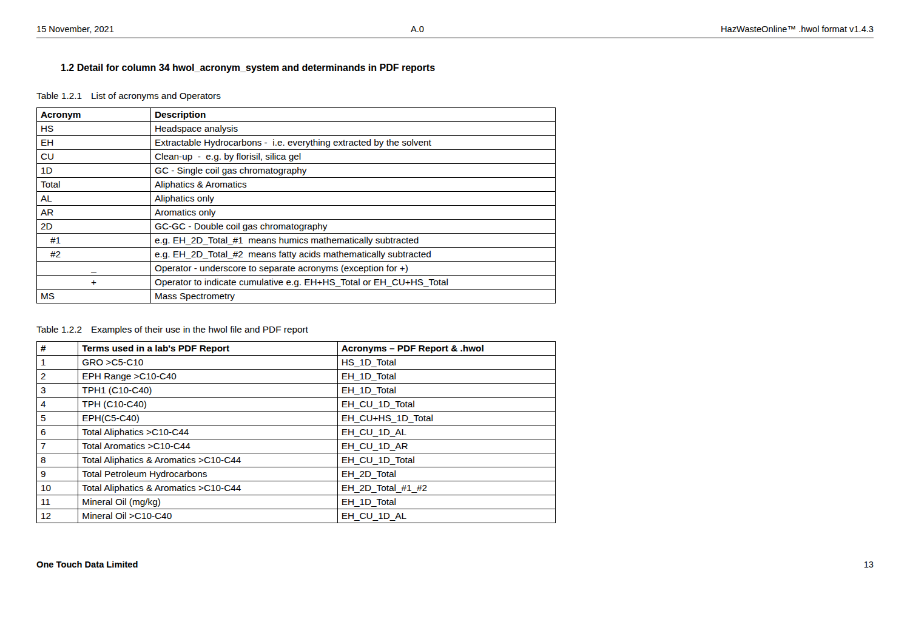15 November, 2021
A.0
HazWasteOnline™ .hwol format v1.4.3
1.2 Detail for column 34 hwol_acronym_system and determinands in PDF reports
Table 1.2.1 List of acronyms and Operators
| Acronym | Description |
| --- | --- |
| HS | Headspace analysis |
| EH | Extractable Hydrocarbons - i.e. everything extracted by the solvent |
| CU | Clean-up - e.g. by florisil, silica gel |
| 1D | GC - Single coil gas chromatography |
| Total | Aliphatics & Aromatics |
| AL | Aliphatics only |
| AR | Aromatics only |
| 2D | GC-GC - Double coil gas chromatography |
| #1 | e.g. EH_2D_Total_#1 means humics mathematically subtracted |
| #2 | e.g. EH_2D_Total_#2 means fatty acids mathematically subtracted |
| _ | Operator - underscore to separate acronyms (exception for +) |
| + | Operator to indicate cumulative e.g. EH+HS_Total or EH_CU+HS_Total |
| MS | Mass Spectrometry |
Table 1.2.2 Examples of their use in the hwol file and PDF report
| # | Terms used in a lab's PDF Report | Acronyms – PDF Report & .hwol |
| --- | --- | --- |
| 1 | GRO >C5-C10 | HS_1D_Total |
| 2 | EPH Range >C10-C40 | EH_1D_Total |
| 3 | TPH1 (C10-C40) | EH_1D_Total |
| 4 | TPH (C10-C40) | EH_CU_1D_Total |
| 5 | EPH(C5-C40) | EH_CU+HS_1D_Total |
| 6 | Total Aliphatics >C10-C44 | EH_CU_1D_AL |
| 7 | Total Aromatics >C10-C44 | EH_CU_1D_AR |
| 8 | Total Aliphatics & Aromatics >C10-C44 | EH_CU_1D_Total |
| 9 | Total Petroleum Hydrocarbons | EH_2D_Total |
| 10 | Total Aliphatics & Aromatics >C10-C44 | EH_2D_Total_#1_#2 |
| 11 | Mineral Oil (mg/kg) | EH_1D_Total |
| 12 | Mineral Oil >C10-C40 | EH_CU_1D_AL |
One Touch Data Limited
13